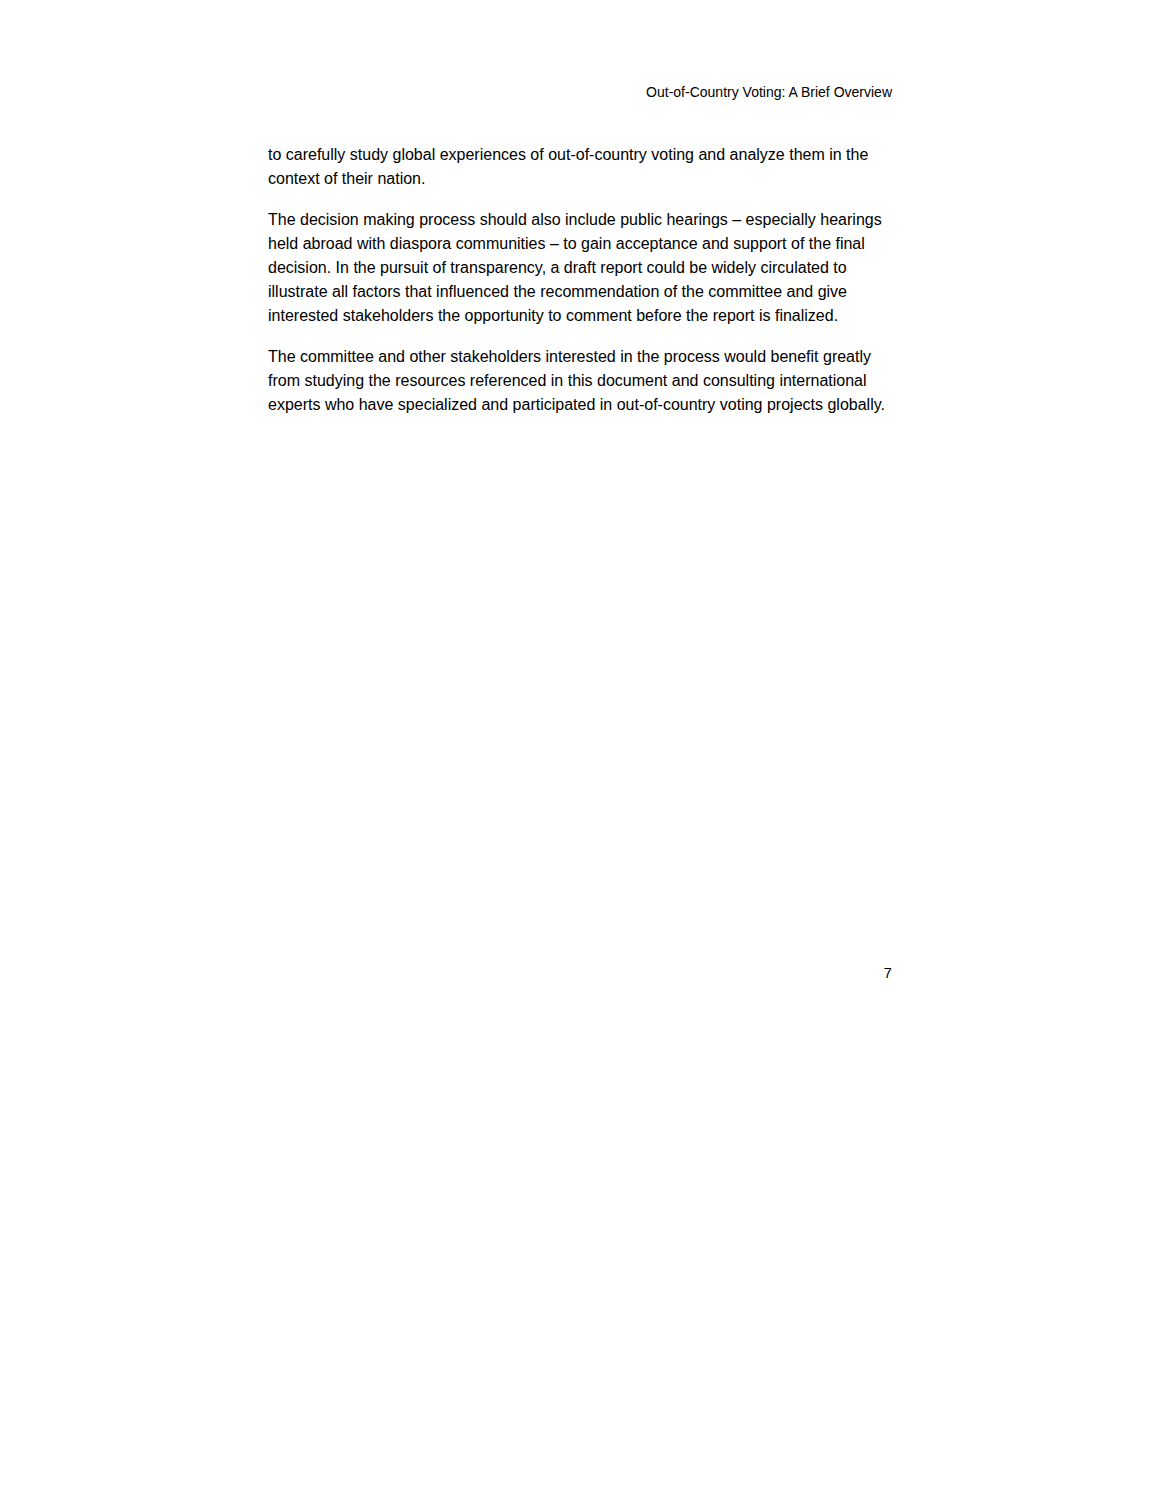Out-of-Country Voting: A Brief Overview
to carefully study global experiences of out-of-country voting and analyze them in the context of their nation.
The decision making process should also include public hearings – especially hearings held abroad with diaspora communities – to gain acceptance and support of the final decision. In the pursuit of transparency, a draft report could be widely circulated to illustrate all factors that influenced the recommendation of the committee and give interested stakeholders the opportunity to comment before the report is finalized.
The committee and other stakeholders interested in the process would benefit greatly from studying the resources referenced in this document and consulting international experts who have specialized and participated in out-of-country voting projects globally.
7